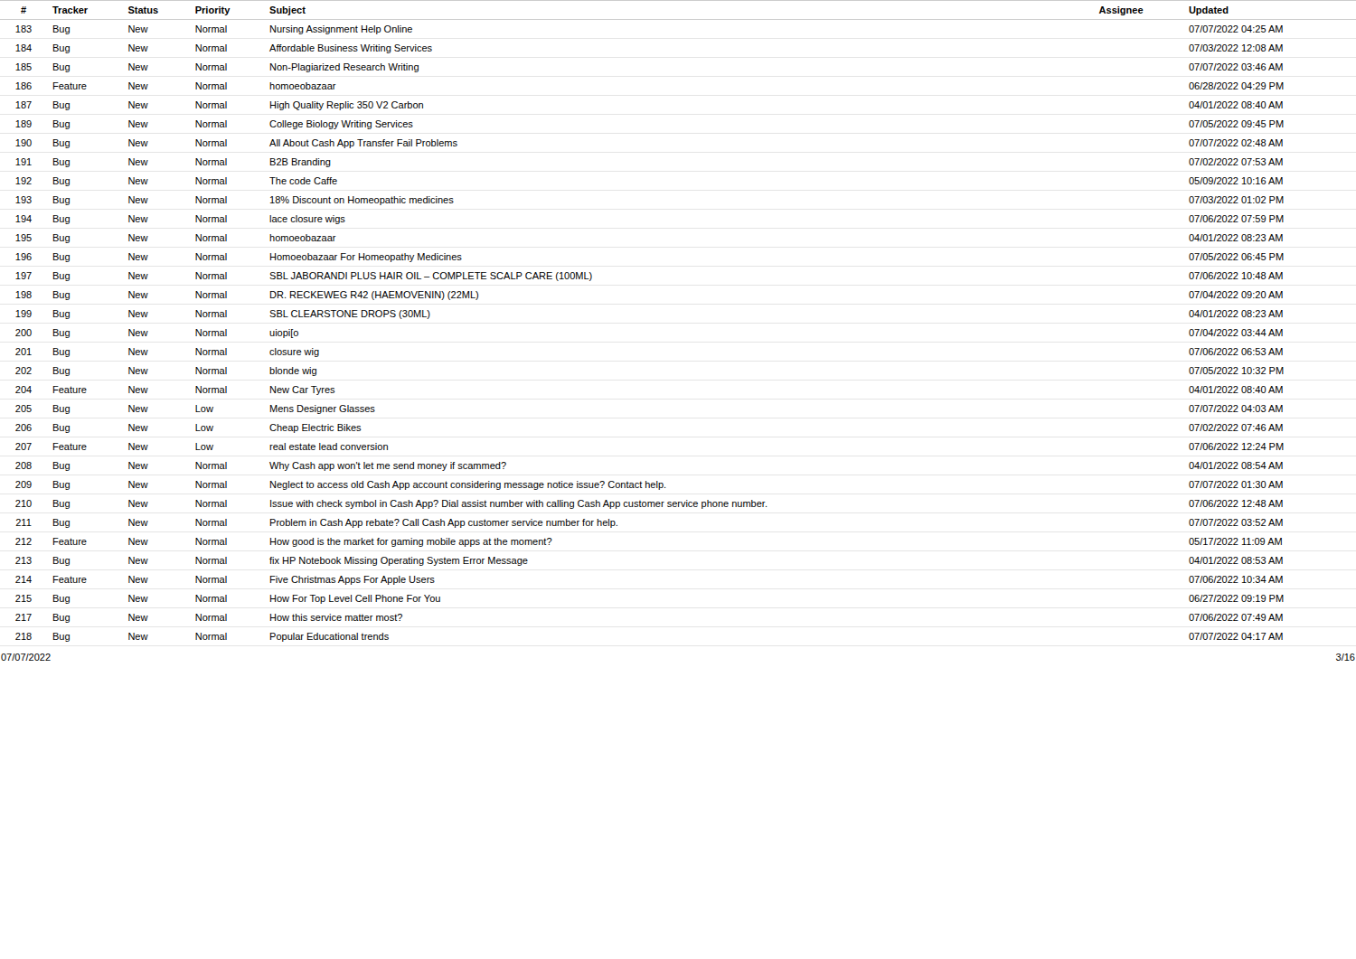| # | Tracker | Status | Priority | Subject | Assignee | Updated |
| --- | --- | --- | --- | --- | --- | --- |
| 183 | Bug | New | Normal | Nursing Assignment Help Online | | 07/07/2022 04:25 AM |
| 184 | Bug | New | Normal | Affordable Business Writing Services | | 07/03/2022 12:08 AM |
| 185 | Bug | New | Normal | Non-Plagiarized Research Writing | | 07/07/2022 03:46 AM |
| 186 | Feature | New | Normal | homoeobazaar | | 06/28/2022 04:29 PM |
| 187 | Bug | New | Normal | High Quality Replic 350 V2 Carbon | | 04/01/2022 08:40 AM |
| 189 | Bug | New | Normal | College Biology Writing Services | | 07/05/2022 09:45 PM |
| 190 | Bug | New | Normal | All About Cash App Transfer Fail Problems | | 07/07/2022 02:48 AM |
| 191 | Bug | New | Normal | B2B Branding | | 07/02/2022 07:53 AM |
| 192 | Bug | New | Normal | The code Caffe | | 05/09/2022 10:16 AM |
| 193 | Bug | New | Normal | 18% Discount on Homeopathic medicines | | 07/03/2022 01:02 PM |
| 194 | Bug | New | Normal | lace closure wigs | | 07/06/2022 07:59 PM |
| 195 | Bug | New | Normal | homoeobazaar | | 04/01/2022 08:23 AM |
| 196 | Bug | New | Normal | Homoeobazaar For Homeopathy Medicines | | 07/05/2022 06:45 PM |
| 197 | Bug | New | Normal | SBL JABORANDI PLUS HAIR OIL – COMPLETE SCALP CARE (100ML) | | 07/06/2022 10:48 AM |
| 198 | Bug | New | Normal | DR. RECKEWEG R42 (HAEMOVENIN) (22ML) | | 07/04/2022 09:20 AM |
| 199 | Bug | New | Normal | SBL CLEARSTONE DROPS (30ML) | | 04/01/2022 08:23 AM |
| 200 | Bug | New | Normal | uiopi[o | | 07/04/2022 03:44 AM |
| 201 | Bug | New | Normal | closure wig | | 07/06/2022 06:53 AM |
| 202 | Bug | New | Normal | blonde wig | | 07/05/2022 10:32 PM |
| 204 | Feature | New | Normal | New Car Tyres | | 04/01/2022 08:40 AM |
| 205 | Bug | New | Low | Mens Designer Glasses | | 07/07/2022 04:03 AM |
| 206 | Bug | New | Low | Cheap Electric Bikes | | 07/02/2022 07:46 AM |
| 207 | Feature | New | Low | real estate lead conversion | | 07/06/2022 12:24 PM |
| 208 | Bug | New | Normal | Why Cash app won't let me send money if scammed? | | 04/01/2022 08:54 AM |
| 209 | Bug | New | Normal | Neglect to access old Cash App account considering message notice issue? Contact help. | | 07/07/2022 01:30 AM |
| 210 | Bug | New | Normal | Issue with check symbol in Cash App? Dial assist number with calling Cash App customer service phone number. | | 07/06/2022 12:48 AM |
| 211 | Bug | New | Normal | Problem in Cash App rebate? Call Cash App customer service number for help. | | 07/07/2022 03:52 AM |
| 212 | Feature | New | Normal | How good is the market for gaming mobile apps at the moment? | | 05/17/2022 11:09 AM |
| 213 | Bug | New | Normal | fix HP Notebook Missing Operating System Error Message | | 04/01/2022 08:53 AM |
| 214 | Feature | New | Normal | Five Christmas Apps For Apple Users | | 07/06/2022 10:34 AM |
| 215 | Bug | New | Normal | How For Top Level Cell Phone For You | | 06/27/2022 09:19 PM |
| 217 | Bug | New | Normal | How this service matter most? | | 07/06/2022 07:49 AM |
| 218 | Bug | New | Normal | Popular Educational trends | | 07/07/2022 04:17 AM |
| 07/07/2022 | 3/16 |